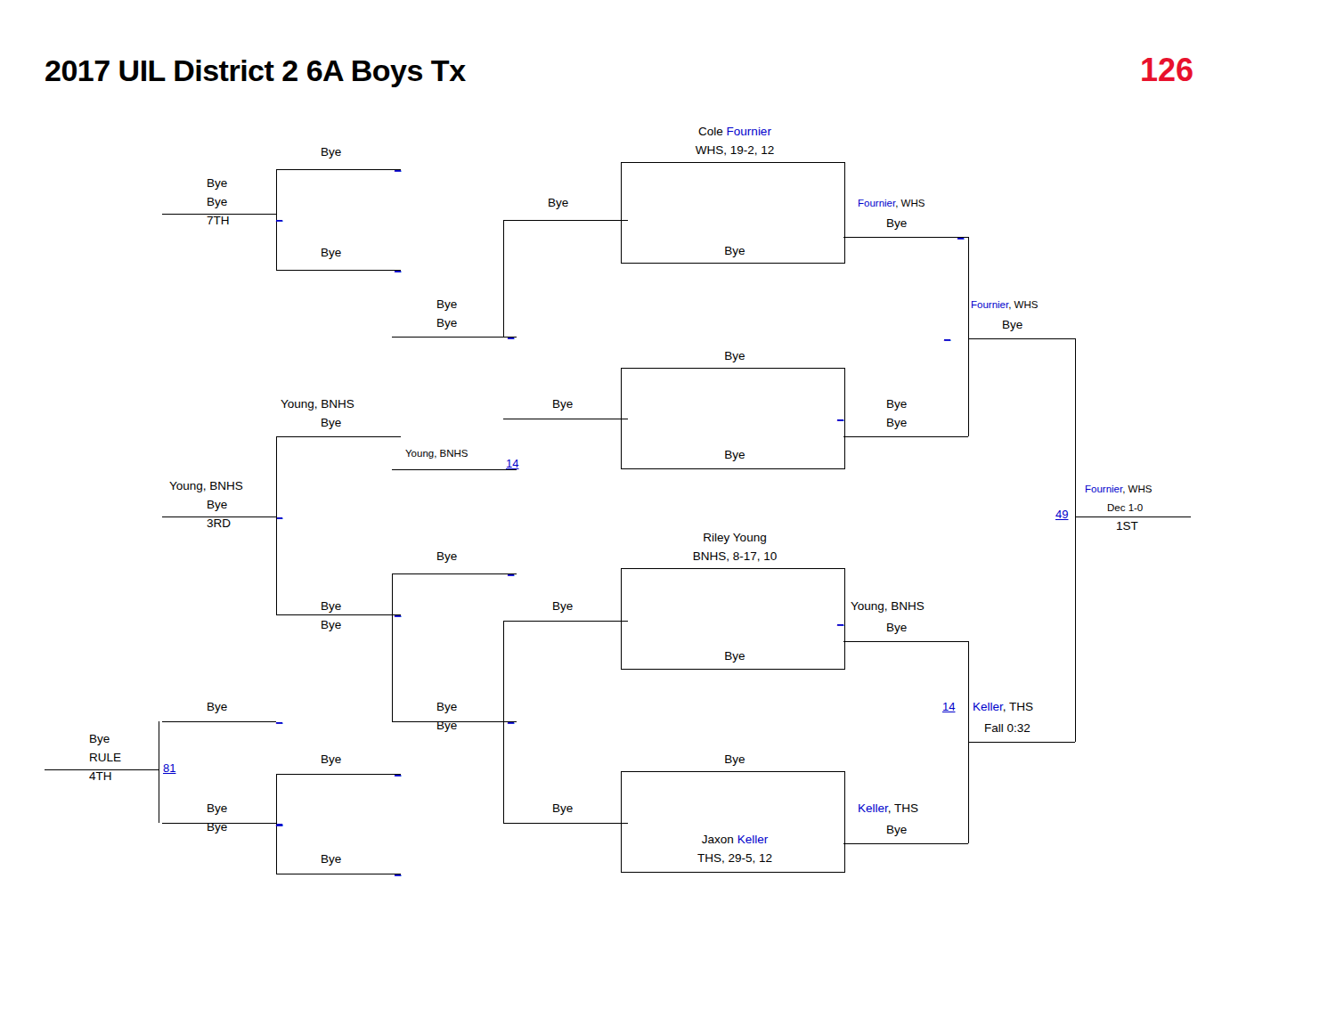2017 UIL District 2 6A Boys Tx
126
Bye / Bye / 7TH (far left, top)
Bye
Bye
7TH
Bye
_
Bye
_
_
Bye
Bye
_
Bye
Cole Fournier
WHS, 19-2, 12
Bye
Fournier, WHS
Bye
_
Bye
Bye
Bye
Bye
Bye
_
Fournier, WHS
Bye
_
Young, BNHS
Bye
Young, BNHS
14
Young, BNHS
Bye
3RD
_
Bye
Bye
_
Bye
_
Bye
Bye
_
Bye
Riley Young
BNHS, 8-17, 10
Bye
Young, BNHS
Bye
_
Bye
Bye
Jaxon Keller
THS, 29-5, 12
Keller, THS
Bye
14
Keller, THS
Fall 0:32
49
Fournier, WHS
Dec 1-0
1ST
Bye
_
Bye
RULE
4TH
81
Bye
Bye
_
Bye
_
Bye
_
_